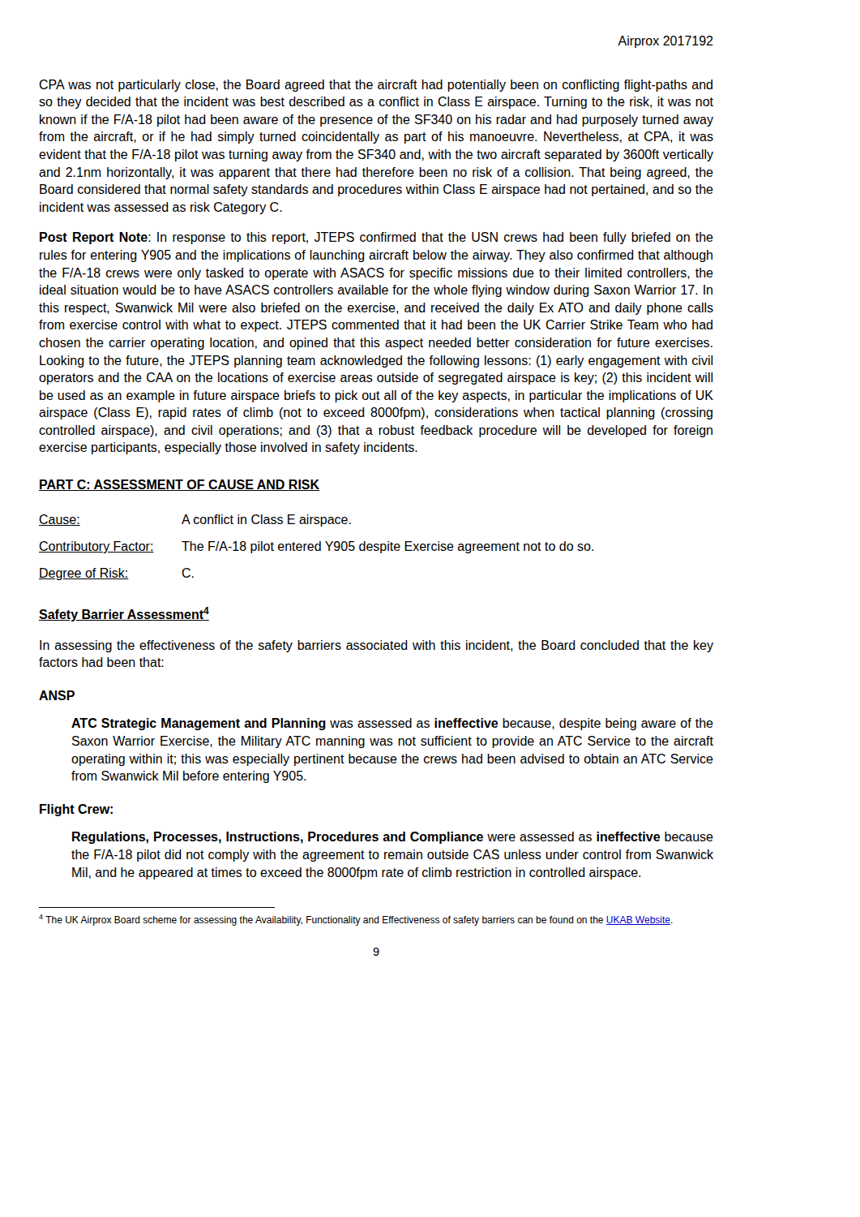Airprox 2017192
CPA was not particularly close, the Board agreed that the aircraft had potentially been on conflicting flight-paths and so they decided that the incident was best described as a conflict in Class E airspace. Turning to the risk, it was not known if the F/A-18 pilot had been aware of the presence of the SF340 on his radar and had purposely turned away from the aircraft, or if he had simply turned coincidentally as part of his manoeuvre. Nevertheless, at CPA, it was evident that the F/A-18 pilot was turning away from the SF340 and, with the two aircraft separated by 3600ft vertically and 2.1nm horizontally, it was apparent that there had therefore been no risk of a collision. That being agreed, the Board considered that normal safety standards and procedures within Class E airspace had not pertained, and so the incident was assessed as risk Category C.
Post Report Note: In response to this report, JTEPS confirmed that the USN crews had been fully briefed on the rules for entering Y905 and the implications of launching aircraft below the airway. They also confirmed that although the F/A-18 crews were only tasked to operate with ASACS for specific missions due to their limited controllers, the ideal situation would be to have ASACS controllers available for the whole flying window during Saxon Warrior 17. In this respect, Swanwick Mil were also briefed on the exercise, and received the daily Ex ATO and daily phone calls from exercise control with what to expect. JTEPS commented that it had been the UK Carrier Strike Team who had chosen the carrier operating location, and opined that this aspect needed better consideration for future exercises. Looking to the future, the JTEPS planning team acknowledged the following lessons: (1) early engagement with civil operators and the CAA on the locations of exercise areas outside of segregated airspace is key; (2) this incident will be used as an example in future airspace briefs to pick out all of the key aspects, in particular the implications of UK airspace (Class E), rapid rates of climb (not to exceed 8000fpm), considerations when tactical planning (crossing controlled airspace), and civil operations; and (3) that a robust feedback procedure will be developed for foreign exercise participants, especially those involved in safety incidents.
PART C: ASSESSMENT OF CAUSE AND RISK
| Cause : | A conflict in Class E airspace. |
| Contributory Factor : | The F/A-18 pilot entered Y905 despite Exercise agreement not to do so. |
| Degree of Risk : | C. |
Safety Barrier Assessment4
In assessing the effectiveness of the safety barriers associated with this incident, the Board concluded that the key factors had been that:
ANSP
ATC Strategic Management and Planning was assessed as ineffective because, despite being aware of the Saxon Warrior Exercise, the Military ATC manning was not sufficient to provide an ATC Service to the aircraft operating within it; this was especially pertinent because the crews had been advised to obtain an ATC Service from Swanwick Mil before entering Y905.
Flight Crew:
Regulations, Processes, Instructions, Procedures and Compliance were assessed as ineffective because the F/A-18 pilot did not comply with the agreement to remain outside CAS unless under control from Swanwick Mil, and he appeared at times to exceed the 8000fpm rate of climb restriction in controlled airspace.
4 The UK Airprox Board scheme for assessing the Availability, Functionality and Effectiveness of safety barriers can be found on the UKAB Website.
9